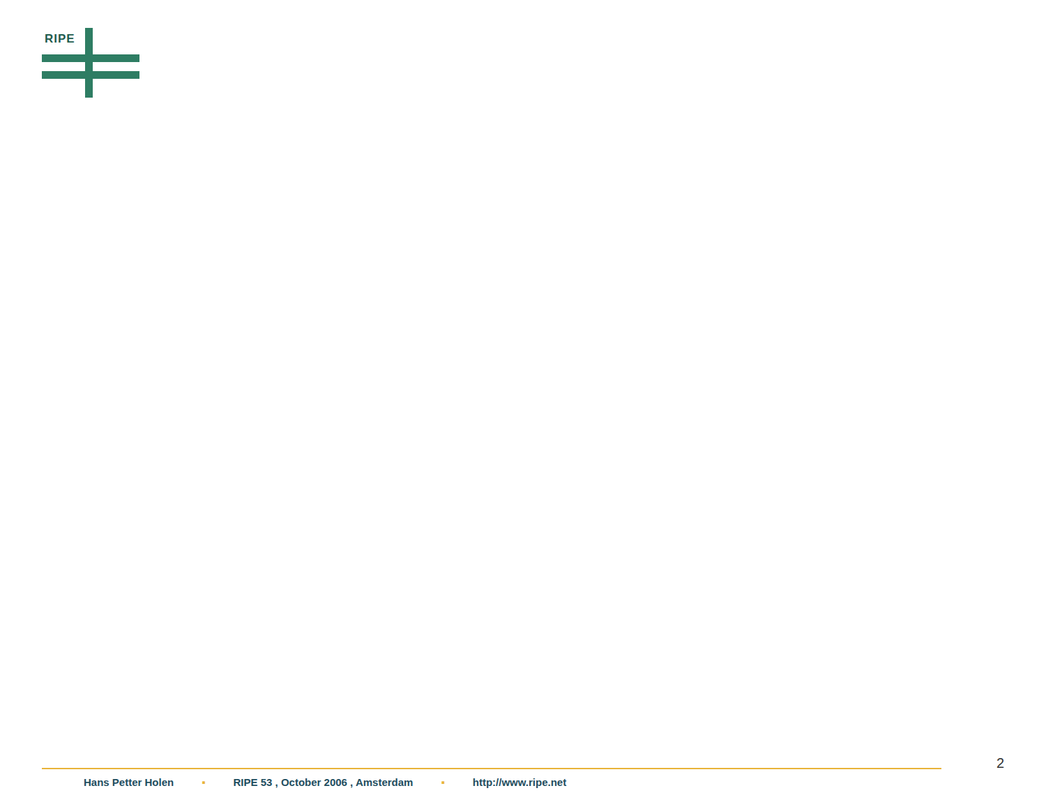RIPE
2
Hans Petter Holen ▪ RIPE 53 , October 2006 , Amsterdam ▪ http://www.ripe.net